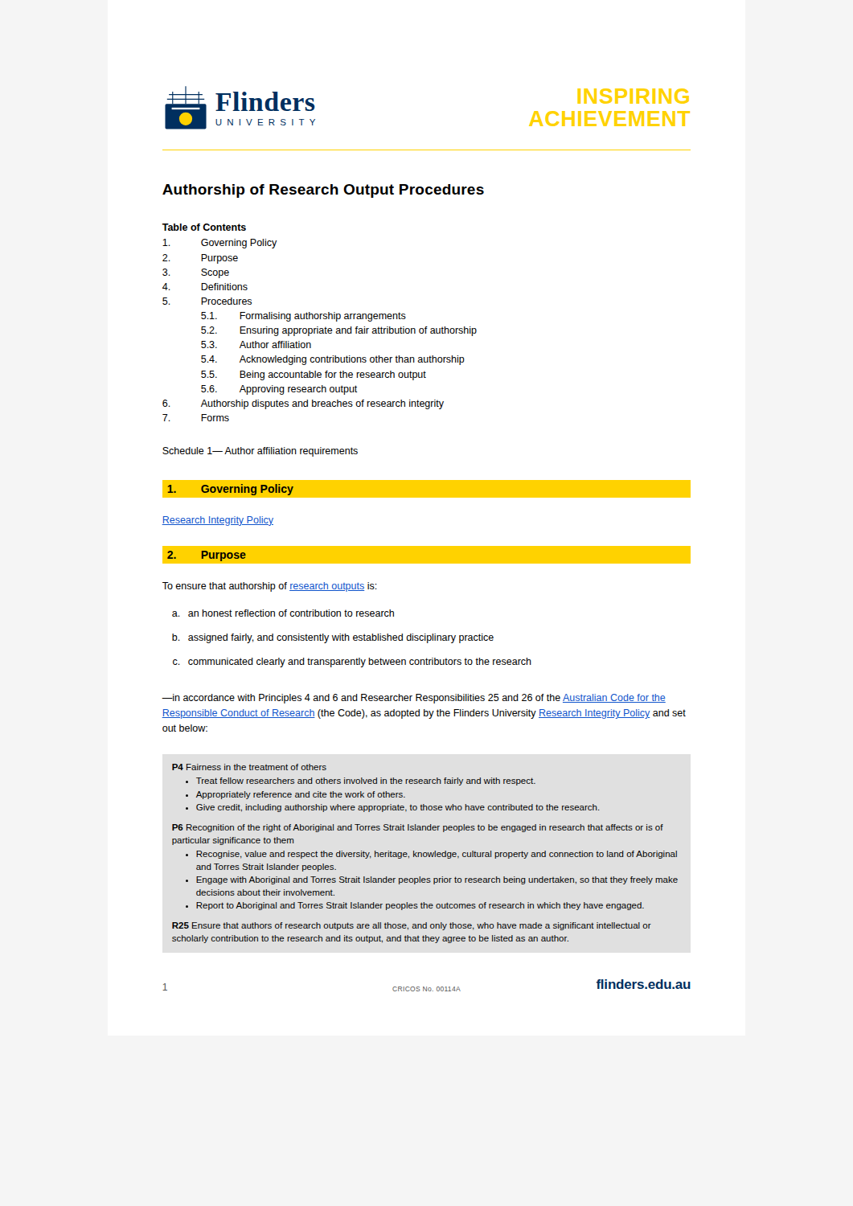Flinders UNIVERSITY
INSPIRING ACHIEVEMENT
Authorship of Research Output Procedures
Table of Contents
1. Governing Policy
2. Purpose
3. Scope
4. Definitions
5. Procedures
5.1. Formalising authorship arrangements
5.2. Ensuring appropriate and fair attribution of authorship
5.3. Author affiliation
5.4. Acknowledging contributions other than authorship
5.5. Being accountable for the research output
5.6. Approving research output
6. Authorship disputes and breaches of research integrity
7. Forms
Schedule 1— Author affiliation requirements
1. Governing Policy
Research Integrity Policy
2. Purpose
To ensure that authorship of research outputs is:
an honest reflection of contribution to research
assigned fairly, and consistently with established disciplinary practice
communicated clearly and transparently between contributors to the research
—in accordance with Principles 4 and 6 and Researcher Responsibilities 25 and 26 of the Australian Code for the Responsible Conduct of Research (the Code), as adopted by the Flinders University Research Integrity Policy and set out below:
P4 Fairness in the treatment of others
Treat fellow researchers and others involved in the research fairly and with respect.
Appropriately reference and cite the work of others.
Give credit, including authorship where appropriate, to those who have contributed to the research.
P6 Recognition of the right of Aboriginal and Torres Strait Islander peoples to be engaged in research that affects or is of particular significance to them
Recognise, value and respect the diversity, heritage, knowledge, cultural property and connection to land of Aboriginal and Torres Strait Islander peoples.
Engage with Aboriginal and Torres Strait Islander peoples prior to research being undertaken, so that they freely make decisions about their involvement.
Report to Aboriginal and Torres Strait Islander peoples the outcomes of research in which they have engaged.
R25 Ensure that authors of research outputs are all those, and only those, who have made a significant intellectual or scholarly contribution to the research and its output, and that they agree to be listed as an author.
1
CRICOS No. 00114A
flinders.edu.au